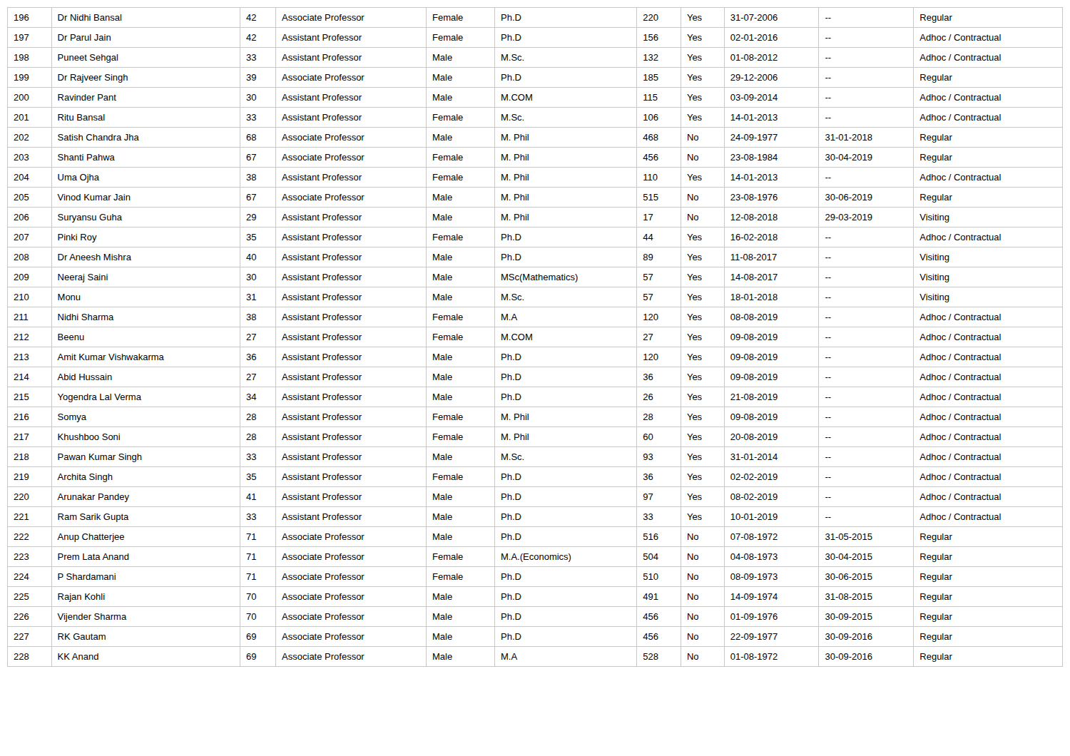| 196 | Dr Nidhi Bansal | 42 | Associate Professor | Female | Ph.D | 220 | Yes | 31-07-2006 | -- | Regular |
| 197 | Dr Parul Jain | 42 | Assistant Professor | Female | Ph.D | 156 | Yes | 02-01-2016 | -- | Adhoc / Contractual |
| 198 | Puneet Sehgal | 33 | Assistant Professor | Male | M.Sc. | 132 | Yes | 01-08-2012 | -- | Adhoc / Contractual |
| 199 | Dr Rajveer Singh | 39 | Associate Professor | Male | Ph.D | 185 | Yes | 29-12-2006 | -- | Regular |
| 200 | Ravinder Pant | 30 | Assistant Professor | Male | M.COM | 115 | Yes | 03-09-2014 | -- | Adhoc / Contractual |
| 201 | Ritu Bansal | 33 | Assistant Professor | Female | M.Sc. | 106 | Yes | 14-01-2013 | -- | Adhoc / Contractual |
| 202 | Satish Chandra Jha | 68 | Associate Professor | Male | M. Phil | 468 | No | 24-09-1977 | 31-01-2018 | Regular |
| 203 | Shanti Pahwa | 67 | Associate Professor | Female | M. Phil | 456 | No | 23-08-1984 | 30-04-2019 | Regular |
| 204 | Uma Ojha | 38 | Assistant Professor | Female | M. Phil | 110 | Yes | 14-01-2013 | -- | Adhoc / Contractual |
| 205 | Vinod Kumar Jain | 67 | Associate Professor | Male | M. Phil | 515 | No | 23-08-1976 | 30-06-2019 | Regular |
| 206 | Suryansu Guha | 29 | Assistant Professor | Male | M. Phil | 17 | No | 12-08-2018 | 29-03-2019 | Visiting |
| 207 | Pinki Roy | 35 | Assistant Professor | Female | Ph.D | 44 | Yes | 16-02-2018 | -- | Adhoc / Contractual |
| 208 | Dr Aneesh Mishra | 40 | Assistant Professor | Male | Ph.D | 89 | Yes | 11-08-2017 | -- | Visiting |
| 209 | Neeraj Saini | 30 | Assistant Professor | Male | MSc(Mathematics) | 57 | Yes | 14-08-2017 | -- | Visiting |
| 210 | Monu | 31 | Assistant Professor | Male | M.Sc. | 57 | Yes | 18-01-2018 | -- | Visiting |
| 211 | Nidhi Sharma | 38 | Assistant Professor | Female | M.A | 120 | Yes | 08-08-2019 | -- | Adhoc / Contractual |
| 212 | Beenu | 27 | Assistant Professor | Female | M.COM | 27 | Yes | 09-08-2019 | -- | Adhoc / Contractual |
| 213 | Amit Kumar Vishwakarma | 36 | Assistant Professor | Male | Ph.D | 120 | Yes | 09-08-2019 | -- | Adhoc / Contractual |
| 214 | Abid Hussain | 27 | Assistant Professor | Male | Ph.D | 36 | Yes | 09-08-2019 | -- | Adhoc / Contractual |
| 215 | Yogendra Lal Verma | 34 | Assistant Professor | Male | Ph.D | 26 | Yes | 21-08-2019 | -- | Adhoc / Contractual |
| 216 | Somya | 28 | Assistant Professor | Female | M. Phil | 28 | Yes | 09-08-2019 | -- | Adhoc / Contractual |
| 217 | Khushboo Soni | 28 | Assistant Professor | Female | M. Phil | 60 | Yes | 20-08-2019 | -- | Adhoc / Contractual |
| 218 | Pawan Kumar Singh | 33 | Assistant Professor | Male | M.Sc. | 93 | Yes | 31-01-2014 | -- | Adhoc / Contractual |
| 219 | Archita Singh | 35 | Assistant Professor | Female | Ph.D | 36 | Yes | 02-02-2019 | -- | Adhoc / Contractual |
| 220 | Arunakar Pandey | 41 | Assistant Professor | Male | Ph.D | 97 | Yes | 08-02-2019 | -- | Adhoc / Contractual |
| 221 | Ram Sarik Gupta | 33 | Assistant Professor | Male | Ph.D | 33 | Yes | 10-01-2019 | -- | Adhoc / Contractual |
| 222 | Anup Chatterjee | 71 | Associate Professor | Male | Ph.D | 516 | No | 07-08-1972 | 31-05-2015 | Regular |
| 223 | Prem Lata Anand | 71 | Associate Professor | Female | M.A.(Economics) | 504 | No | 04-08-1973 | 30-04-2015 | Regular |
| 224 | P Shardamani | 71 | Associate Professor | Female | Ph.D | 510 | No | 08-09-1973 | 30-06-2015 | Regular |
| 225 | Rajan Kohli | 70 | Associate Professor | Male | Ph.D | 491 | No | 14-09-1974 | 31-08-2015 | Regular |
| 226 | Vijender Sharma | 70 | Associate Professor | Male | Ph.D | 456 | No | 01-09-1976 | 30-09-2015 | Regular |
| 227 | RK Gautam | 69 | Associate Professor | Male | Ph.D | 456 | No | 22-09-1977 | 30-09-2016 | Regular |
| 228 | KK Anand | 69 | Associate Professor | Male | M.A | 528 | No | 01-08-1972 | 30-09-2016 | Regular |